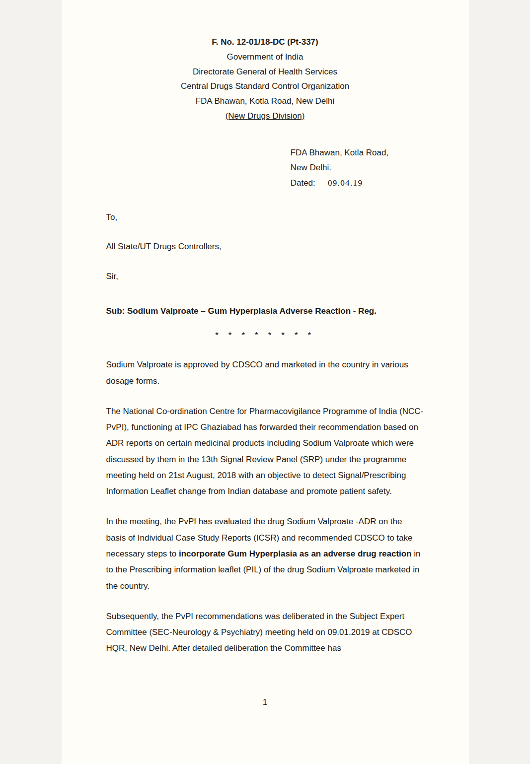F. No. 12-01/18-DC (Pt-337)
Government of India
Directorate General of Health Services
Central Drugs Standard Control Organization
FDA Bhawan, Kotla Road, New Delhi
(New Drugs Division)
FDA Bhawan, Kotla Road,
New Delhi.
Dated: 09.04.19
To,
All State/UT Drugs Controllers,
Sir,
Sub: Sodium Valproate – Gum Hyperplasia Adverse Reaction - Reg.
* * * * * * * *
Sodium Valproate is approved by CDSCO and marketed in the country in various dosage forms.
The National Co-ordination Centre for Pharmacovigilance Programme of India (NCC-PvPI), functioning at IPC Ghaziabad has forwarded their recommendation based on ADR reports on certain medicinal products including Sodium Valproate which were discussed by them in the 13th Signal Review Panel (SRP) under the programme meeting held on 21st August, 2018 with an objective to detect Signal/Prescribing Information Leaflet change from Indian database and promote patient safety.
In the meeting, the PvPI has evaluated the drug Sodium Valproate -ADR on the basis of Individual Case Study Reports (ICSR) and recommended CDSCO to take necessary steps to incorporate Gum Hyperplasia as an adverse drug reaction in to the Prescribing information leaflet (PIL) of the drug Sodium Valproate marketed in the country.
Subsequently, the PvPI recommendations was deliberated in the Subject Expert Committee (SEC-Neurology & Psychiatry) meeting held on 09.01.2019 at CDSCO HQR, New Delhi. After detailed deliberation the Committee has
1